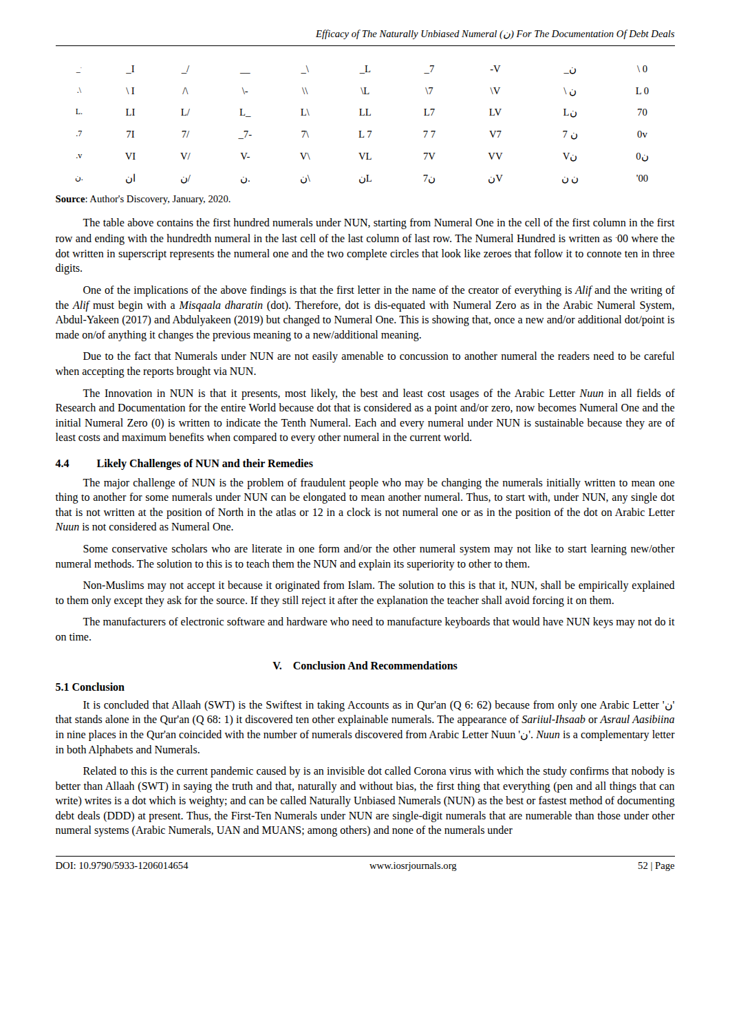Efficacy of The Naturally Unbiased Numeral (ن) For The Documentation Of Debt Deals
| _ . | _I | _/ | __ | _\ | _L | _7 | -V | _ ن | \ 0 |
| .\ | \ I | /\ | \- | \\ | \L | \7 | \V | \ ن | L 0 |
| L. | LI | L/ | L_ | L\ | LL | L7 | LV | L ن | 70 |
| .7 | 7I | 7/ | _7- | 7\ | L 7 | 7 7 | V7 | 7 ن | 0v |
| .v | VI | V/ | V- | V\ | VL | 7V | VV | V ن | ن 0 |
| ن . | ان | ن / | ن . | ن \ | ن L | ن 7 | ن V | ن ن | '00 |
Source: Author's Discovery, January, 2020.
The table above contains the first hundred numerals under NUN, starting from Numeral One in the cell of the first column in the first row and ending with the hundredth numeral in the last cell of the last column of last row. The Numeral Hundred is written as .00 where the dot written in superscript represents the numeral one and the two complete circles that look like zeroes that follow it to connote ten in three digits.
One of the implications of the above findings is that the first letter in the name of the creator of everything is Alif and the writing of the Alif must begin with a Misqaala dharatin (dot). Therefore, dot is dis-equated with Numeral Zero as in the Arabic Numeral System, Abdul-Yakeen (2017) and Abdulyakeen (2019) but changed to Numeral One. This is showing that, once a new and/or additional dot/point is made on/of anything it changes the previous meaning to a new/additional meaning.
Due to the fact that Numerals under NUN are not easily amenable to concussion to another numeral the readers need to be careful when accepting the reports brought via NUN.
The Innovation in NUN is that it presents, most likely, the best and least cost usages of the Arabic Letter Nuun in all fields of Research and Documentation for the entire World because dot that is considered as a point and/or zero, now becomes Numeral One and the initial Numeral Zero (0) is written to indicate the Tenth Numeral. Each and every numeral under NUN is sustainable because they are of least costs and maximum benefits when compared to every other numeral in the current world.
4.4 Likely Challenges of NUN and their Remedies
The major challenge of NUN is the problem of fraudulent people who may be changing the numerals initially written to mean one thing to another for some numerals under NUN can be elongated to mean another numeral. Thus, to start with, under NUN, any single dot that is not written at the position of North in the atlas or 12 in a clock is not numeral one or as in the position of the dot on Arabic Letter Nuun is not considered as Numeral One.
Some conservative scholars who are literate in one form and/or the other numeral system may not like to start learning new/other numeral methods. The solution to this is to teach them the NUN and explain its superiority to other to them.
Non-Muslims may not accept it because it originated from Islam. The solution to this is that it, NUN, shall be empirically explained to them only except they ask for the source. If they still reject it after the explanation the teacher shall avoid forcing it on them.
The manufacturers of electronic software and hardware who need to manufacture keyboards that would have NUN keys may not do it on time.
V. Conclusion And Recommendations
5.1 Conclusion
It is concluded that Allaah (SWT) is the Swiftest in taking Accounts as in Qur'an (Q 6: 62) because from only one Arabic Letter 'ن' that stands alone in the Qur'an (Q 68: 1) it discovered ten other explainable numerals. The appearance of Sariiul-Ihsaab or Asraul Aasibiina in nine places in the Qur'an coincided with the number of numerals discovered from Arabic Letter Nuun 'ن'. Nuun is a complementary letter in both Alphabets and Numerals.
Related to this is the current pandemic caused by is an invisible dot called Corona virus with which the study confirms that nobody is better than Allaah (SWT) in saying the truth and that, naturally and without bias, the first thing that everything (pen and all things that can write) writes is a dot which is weighty; and can be called Naturally Unbiased Numerals (NUN) as the best or fastest method of documenting debt deals (DDD) at present. Thus, the First-Ten Numerals under NUN are single-digit numerals that are numerable than those under other numeral systems (Arabic Numerals, UAN and MUANS; among others) and none of the numerals under
DOI: 10.9790/5933-1206014654 www.iosrjournals.org 52 | Page